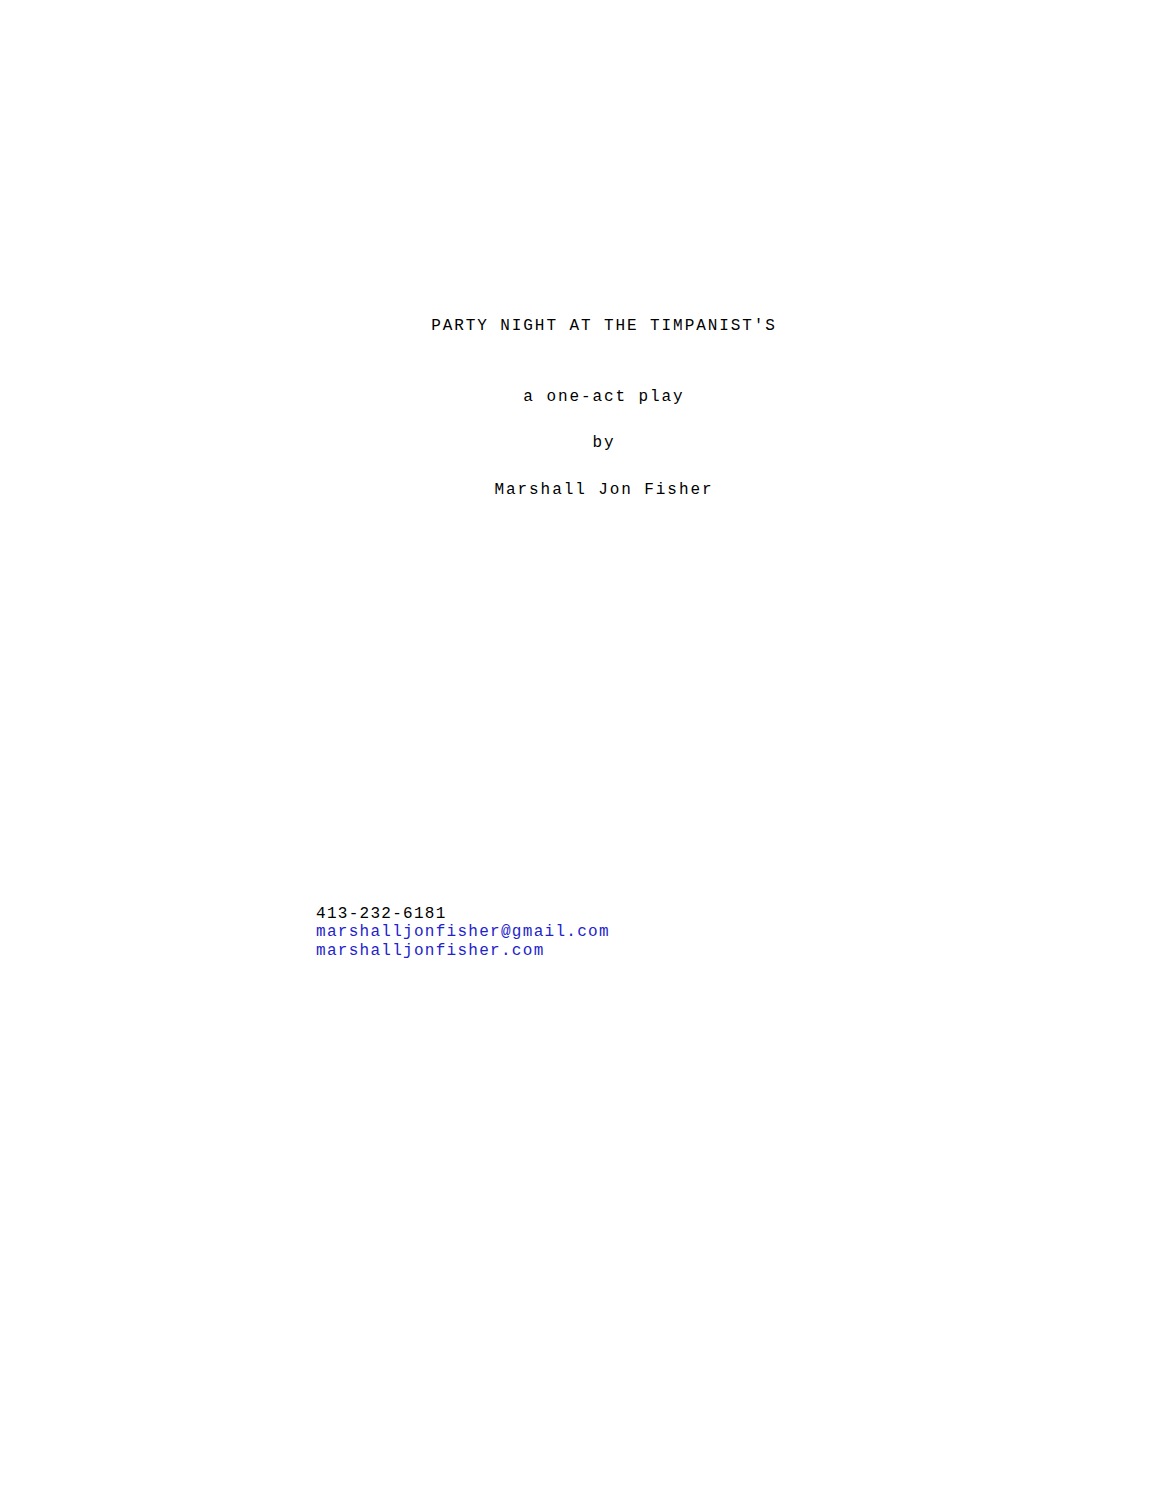PARTY NIGHT AT THE TIMPANIST'S
a one-act play
by
Marshall Jon Fisher
413-232-6181
marshalljonfisher@gmail.com
marshalljonfisher.com